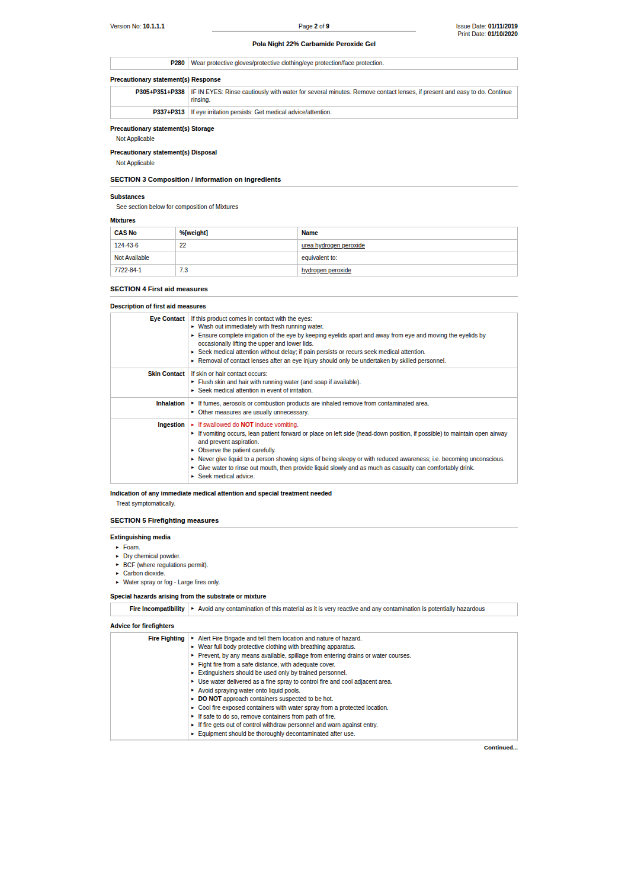Version No: 10.1.1.1
Page 2 of 9
Issue Date: 01/11/2019
Print Date: 01/10/2020
Pola Night 22% Carbamide Peroxide Gel
| P280 | Wear protective gloves/protective clothing/eye protection/face protection. |
Precautionary statement(s) Response
| P305+P351+P338 | IF IN EYES: Rinse cautiously with water for several minutes. Remove contact lenses, if present and easy to do. Continue rinsing. |
| P337+P313 | If eye irritation persists: Get medical advice/attention. |
Precautionary statement(s) Storage
Not Applicable
Precautionary statement(s) Disposal
Not Applicable
SECTION 3 Composition / information on ingredients
Substances
See section below for composition of Mixtures
Mixtures
| CAS No | %[weight] | Name |
| --- | --- | --- |
| 124-43-6 | 22 | urea hydrogen peroxide |
| Not Available | | equivalent to: |
| 7722-84-1 | 7.3 | hydrogen peroxide |
SECTION 4 First aid measures
Description of first aid measures
| Eye Contact | If this product comes in contact with the eyes: Wash out immediately with fresh running water. Ensure complete irrigation of the eye by keeping eyelids apart and away from eye and moving the eyelids by occasionally lifting the upper and lower lids. Seek medical attention without delay; if pain persists or recurs seek medical attention. Removal of contact lenses after an eye injury should only be undertaken by skilled personnel. |
| Skin Contact | If skin or hair contact occurs: Flush skin and hair with running water (and soap if available). Seek medical attention in event of irritation. |
| Inhalation | If fumes, aerosols or combustion products are inhaled remove from contaminated area. Other measures are usually unnecessary. |
| Ingestion | If swallowed do NOT induce vomiting. If vomiting occurs, lean patient forward or place on left side (head-down position, if possible) to maintain open airway and prevent aspiration. Observe the patient carefully. Never give liquid to a person showing signs of being sleepy or with reduced awareness; i.e. becoming unconscious. Give water to rinse out mouth, then provide liquid slowly and as much as casualty can comfortably drink. Seek medical advice. |
Indication of any immediate medical attention and special treatment needed
Treat symptomatically.
SECTION 5 Firefighting measures
Extinguishing media
Foam.
Dry chemical powder.
BCF (where regulations permit).
Carbon dioxide.
Water spray or fog - Large fires only.
Special hazards arising from the substrate or mixture
| Fire Incompatibility | Avoid any contamination of this material as it is very reactive and any contamination is potentially hazardous |
Advice for firefighters
| Fire Fighting | Alert Fire Brigade and tell them location and nature of hazard. Wear full body protective clothing with breathing apparatus. Prevent, by any means available, spillage from entering drains or water courses. Fight fire from a safe distance, with adequate cover. Extinguishers should be used only by trained personnel. Use water delivered as a fine spray to control fire and cool adjacent area. Avoid spraying water onto liquid pools. DO NOT approach containers suspected to be hot. Cool fire exposed containers with water spray from a protected location. If safe to do so, remove containers from path of fire. If fire gets out of control withdraw personnel and warn against entry. Equipment should be thoroughly decontaminated after use. |
Continued...